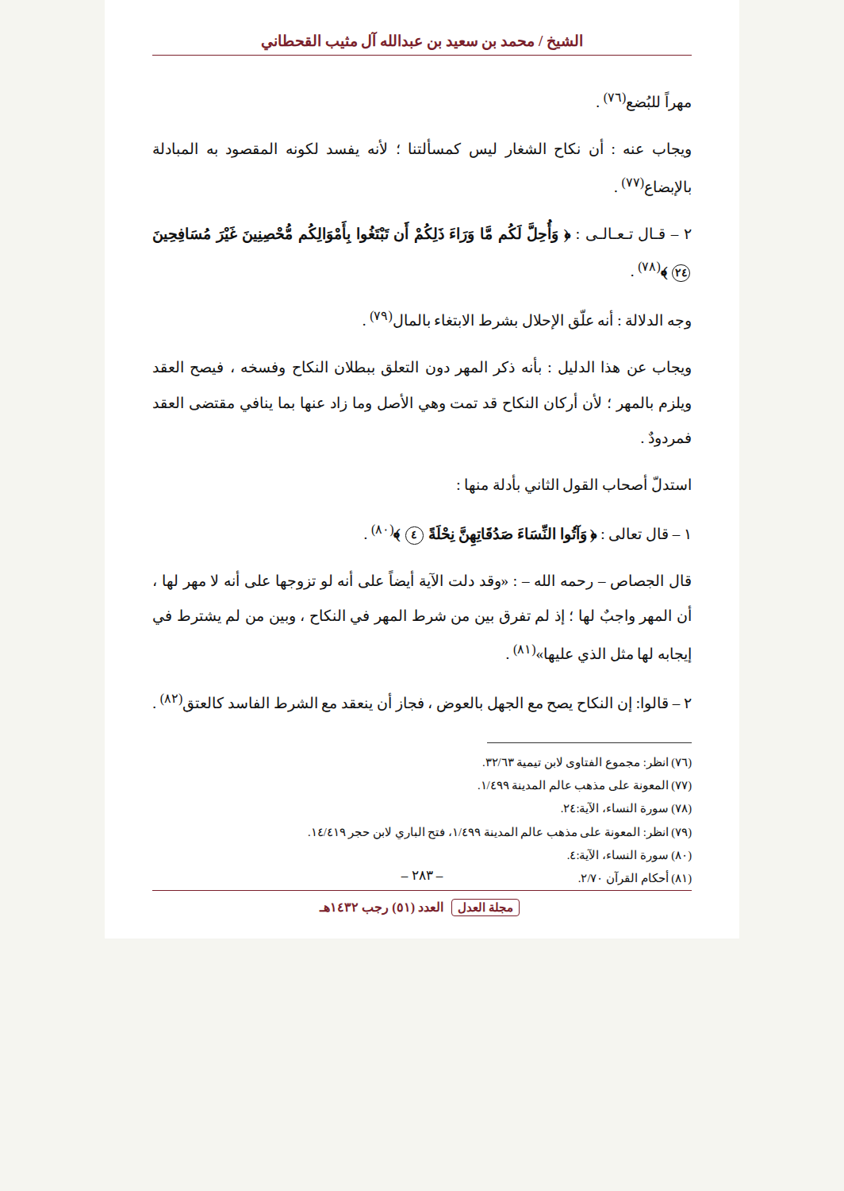الشيخ / محمد بن سعيد بن عبدالله آل مثيب القحطاني
مهراً للبُضع(٧٦) .
ويجاب عنه : أن نكاح الشغار ليس كمسألتنا ؛ لأنه يفسد لكونه المقصود به المبادلة بالإبضاع(٧٧) .
٢ – قـال تـعـالـى : ﴿ وَأُحِلَّ لَكُم مَّا وَرَاءَ ذَلِكُمْ أَن تَبْتَغُوا بِأَمْوَالِكُم مُّحْصِنِينَ غَيْرَ مُسَافِحِينَ ٢٤ ﴾(٧٨) .
وجه الدلالة : أنه علّق الإحلال بشرط الابتغاء بالمال(٧٩) .
ويجاب عن هذا الدليل : بأنه ذكر المهر دون التعلق ببطلان النكاح وفسخه ، فيصح العقد ويلزم بالمهر ؛ لأن أركان النكاح قد تمت وهي الأصل وما زاد عنها بما ينافي مقتضى العقد فمردودٌ .
استدلّ أصحاب القول الثاني بأدلة منها :
١ – قال تعالى : ﴿ وَآتُوا النِّسَاءَ صَدُقَاتِهِنَّ نِحْلَةً ٤ ﴾(٨٠) .
قال الجصاص – رحمه الله – : «وقد دلت الآية أيضاً على أنه لو تزوجها على أنه لا مهر لها ، أن المهر واجبٌ لها ؛ إذ لم تفرق بين من شرط المهر في النكاح ، وبين من لم يشترط في إيجابه لها مثل الذي عليها»(٨١) .
٢ – قالوا: إن النكاح يصح مع الجهل بالعوض ، فجاز أن ينعقد مع الشرط الفاسد كالعتق(٨٢) .
(٧٦) انظر: مجموع الفتاوى لابن تيمية ٣٢/٦٣.
(٧٧) المعونة على مذهب عالم المدينة ١/٤٩٩.
(٧٨) سورة النساء، الآية:٢٤.
(٧٩) انظر: المعونة على مذهب عالم المدينة ١/٤٩٩، فتح الباري لابن حجر ١٤/٤١٩.
(٨٠) سورة النساء، الآية:٤.
(٨١) أحكام القرآن ٢/٧٠.
– ٢٨٣ –
مجلة العدل العدد (٥١) رجب ١٤٣٢هـ